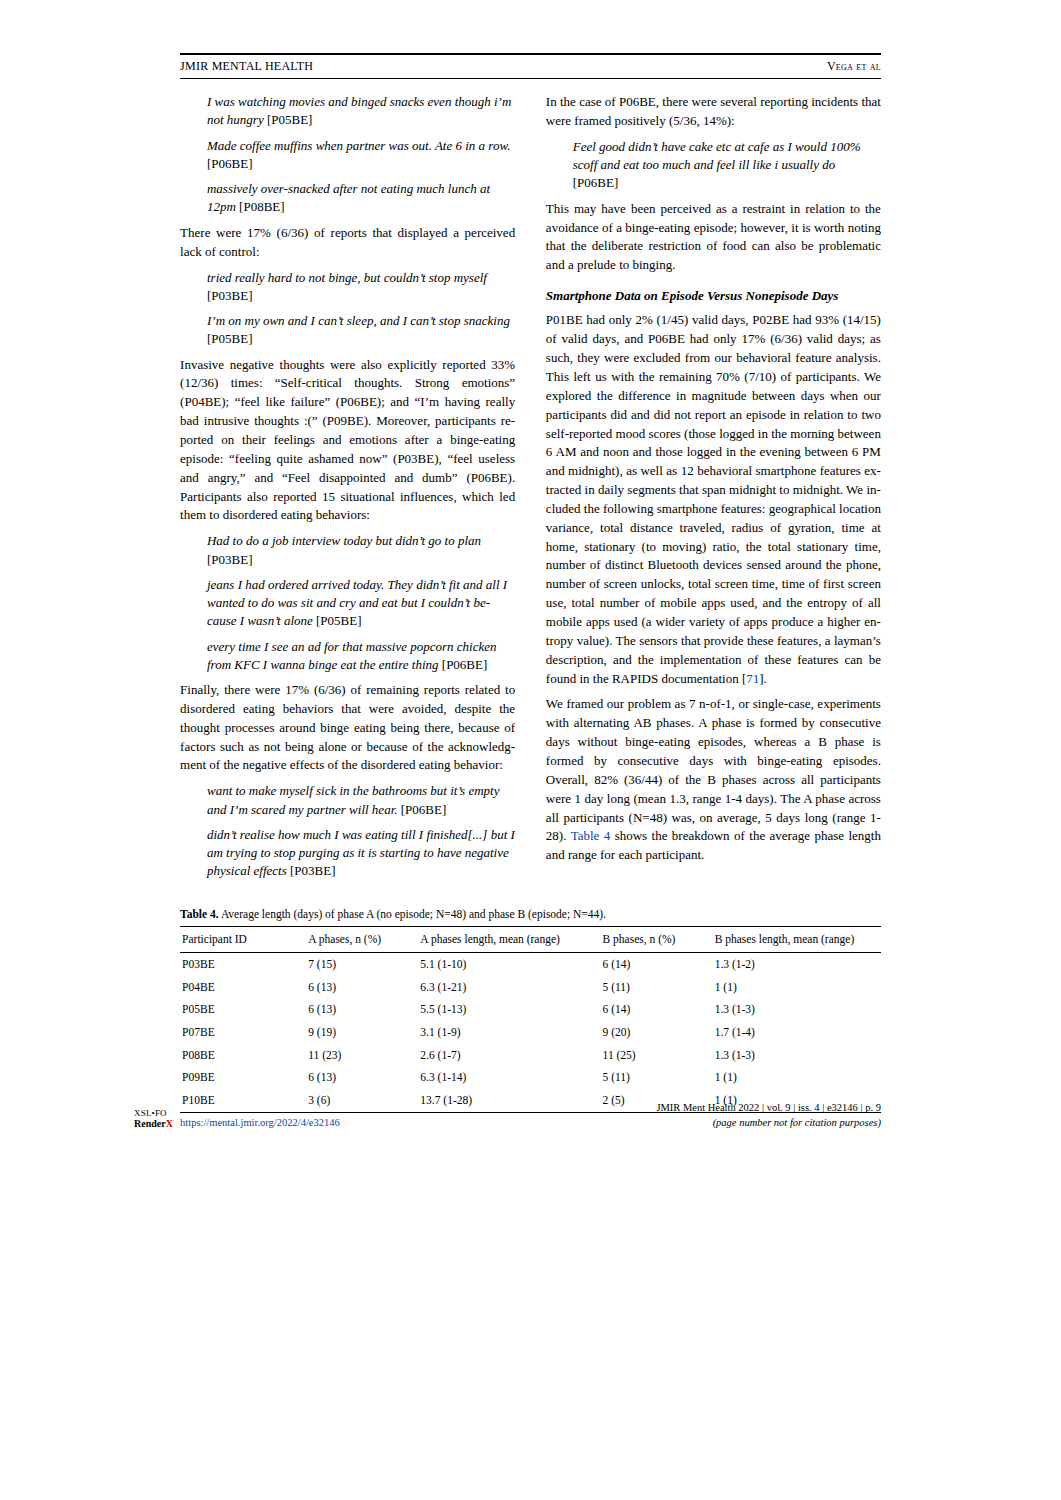JMIR MENTAL HEALTH
Vega et al
I was watching movies and binged snacks even though i’m not hungry [P05BE]
Made coffee muffins when partner was out. Ate 6 in a row. [P06BE]
massively over-snacked after not eating much lunch at 12pm [P08BE]
There were 17% (6/36) of reports that displayed a perceived lack of control:
tried really hard to not binge, but couldn’t stop myself [P03BE]
I’m on my own and I can’t sleep, and I can’t stop snacking [P05BE]
Invasive negative thoughts were also explicitly reported 33% (12/36) times: “Self-critical thoughts. Strong emotions” (P04BE); “feel like failure” (P06BE); and “I’m having really bad intrusive thoughts :(” (P09BE). Moreover, participants reported on their feelings and emotions after a binge-eating episode: “feeling quite ashamed now” (P03BE), “feel useless and angry,” and “Feel disappointed and dumb” (P06BE). Participants also reported 15 situational influences, which led them to disordered eating behaviors:
Had to do a job interview today but didn’t go to plan [P03BE]
jeans I had ordered arrived today. They didn’t fit and all I wanted to do was sit and cry and eat but I couldn’t because I wasn’t alone [P05BE]
every time I see an ad for that massive popcorn chicken from KFC I wanna binge eat the entire thing [P06BE]
Finally, there were 17% (6/36) of remaining reports related to disordered eating behaviors that were avoided, despite the thought processes around binge eating being there, because of factors such as not being alone or because of the acknowledgment of the negative effects of the disordered eating behavior:
want to make myself sick in the bathrooms but it’s empty and I’m scared my partner will hear. [P06BE]
didn’t realise how much I was eating till I finished[...] but I am trying to stop purging as it is starting to have negative physical effects [P03BE]
In the case of P06BE, there were several reporting incidents that were framed positively (5/36, 14%):
Feel good didn’t have cake etc at cafe as I would 100% scoff and eat too much and feel ill like i usually do [P06BE]
This may have been perceived as a restraint in relation to the avoidance of a binge-eating episode; however, it is worth noting that the deliberate restriction of food can also be problematic and a prelude to binging.
Smartphone Data on Episode Versus Nonepisode Days
P01BE had only 2% (1/45) valid days, P02BE had 93% (14/15) of valid days, and P06BE had only 17% (6/36) valid days; as such, they were excluded from our behavioral feature analysis. This left us with the remaining 70% (7/10) of participants. We explored the difference in magnitude between days when our participants did and did not report an episode in relation to two self-reported mood scores (those logged in the morning between 6 AM and noon and those logged in the evening between 6 PM and midnight), as well as 12 behavioral smartphone features extracted in daily segments that span midnight to midnight. We included the following smartphone features: geographical location variance, total distance traveled, radius of gyration, time at home, stationary (to moving) ratio, the total stationary time, number of distinct Bluetooth devices sensed around the phone, number of screen unlocks, total screen time, time of first screen use, total number of mobile apps used, and the entropy of all mobile apps used (a wider variety of apps produce a higher entropy value). The sensors that provide these features, a layman’s description, and the implementation of these features can be found in the RAPIDS documentation [71].
We framed our problem as 7 n-of-1, or single-case, experiments with alternating AB phases. A phase is formed by consecutive days without binge-eating episodes, whereas a B phase is formed by consecutive days with binge-eating episodes. Overall, 82% (36/44) of the B phases across all participants were 1 day long (mean 1.3, range 1-4 days). The A phase across all participants (N=48) was, on average, 5 days long (range 1-28). Table 4 shows the breakdown of the average phase length and range for each participant.
Table 4. Average length (days) of phase A (no episode; N=48) and phase B (episode; N=44).
| Participant ID | A phases, n (%) | A phases length, mean (range) | B phases, n (%) | B phases length, mean (range) |
| --- | --- | --- | --- | --- |
| P03BE | 7 (15) | 5.1 (1-10) | 6 (14) | 1.3 (1-2) |
| P04BE | 6 (13) | 6.3 (1-21) | 5 (11) | 1 (1) |
| P05BE | 6 (13) | 5.5 (1-13) | 6 (14) | 1.3 (1-3) |
| P07BE | 9 (19) | 3.1 (1-9) | 9 (20) | 1.7 (1-4) |
| P08BE | 11 (23) | 2.6 (1-7) | 11 (25) | 1.3 (1-3) |
| P09BE | 6 (13) | 6.3 (1-14) | 5 (11) | 1 (1) |
| P10BE | 3 (6) | 13.7 (1-28) | 2 (5) | 1 (1) |
XSL•FO
Render X
https://mental.jmir.org/2022/4/e32146
JMIR Ment Health 2022 | vol. 9 | iss. 4 | e32146 | p. 9
(page number not for citation purposes)